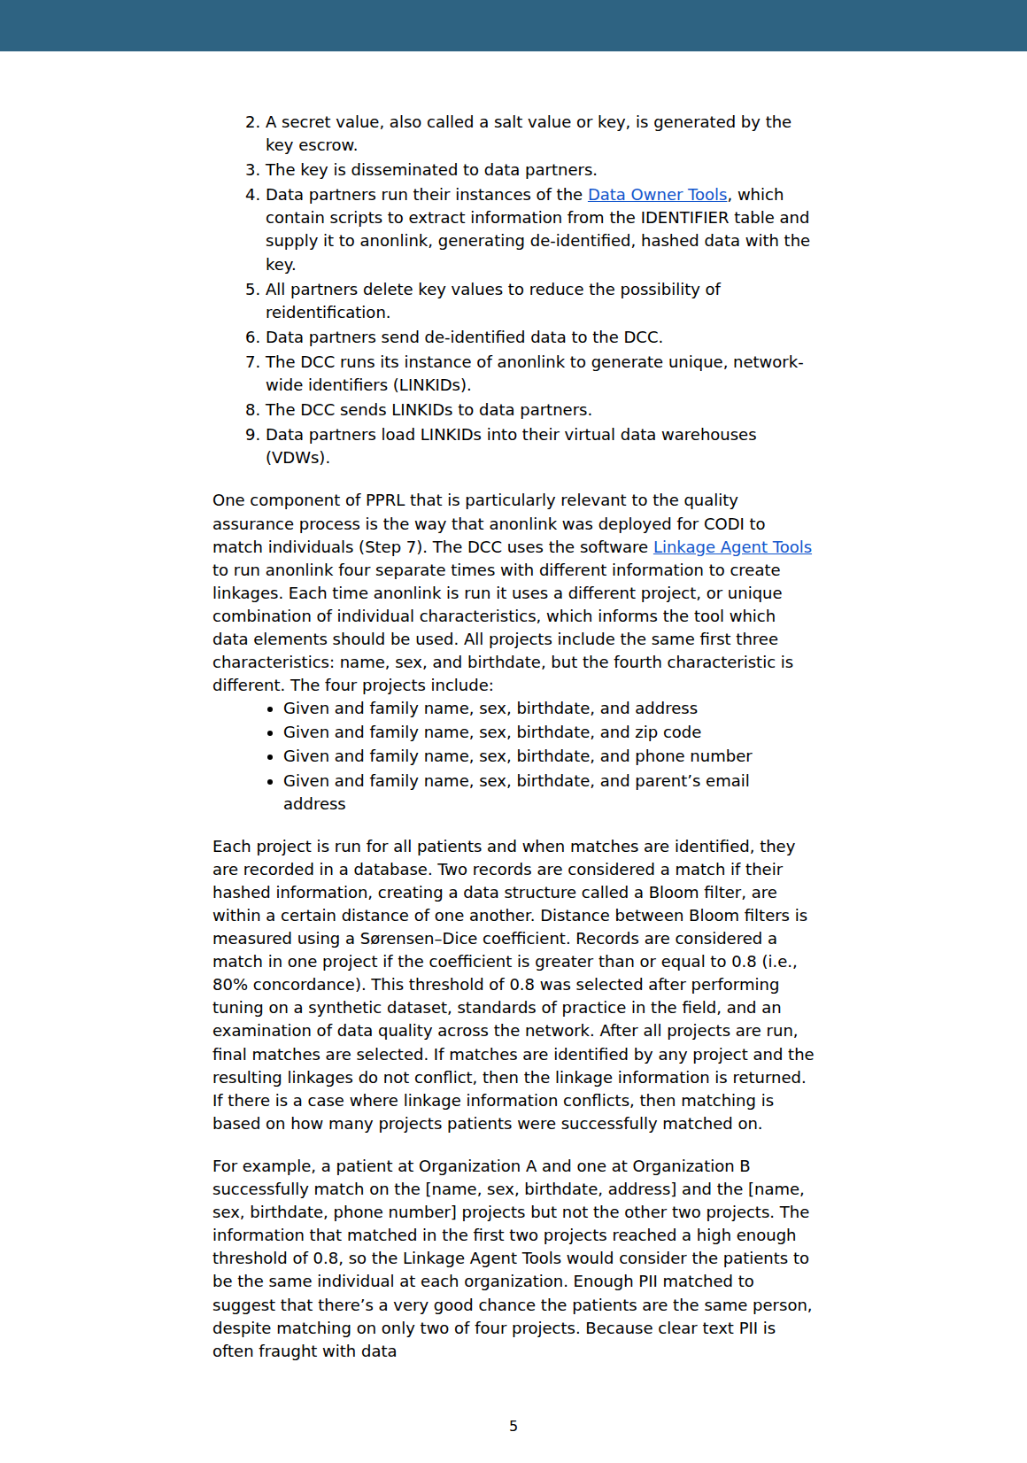A secret value, also called a salt value or key, is generated by the key escrow.
The key is disseminated to data partners.
Data partners run their instances of the Data Owner Tools, which contain scripts to extract information from the IDENTIFIER table and supply it to anonlink, generating de-identified, hashed data with the key.
All partners delete key values to reduce the possibility of reidentification.
Data partners send de-identified data to the DCC.
The DCC runs its instance of anonlink to generate unique, network-wide identifiers (LINKIDs).
The DCC sends LINKIDs to data partners.
Data partners load LINKIDs into their virtual data warehouses (VDWs).
One component of PPRL that is particularly relevant to the quality assurance process is the way that anonlink was deployed for CODI to match individuals (Step 7). The DCC uses the software Linkage Agent Tools to run anonlink four separate times with different information to create linkages. Each time anonlink is run it uses a different project, or unique combination of individual characteristics, which informs the tool which data elements should be used. All projects include the same first three characteristics: name, sex, and birthdate, but the fourth characteristic is different. The four projects include:
Given and family name, sex, birthdate, and address
Given and family name, sex, birthdate, and zip code
Given and family name, sex, birthdate, and phone number
Given and family name, sex, birthdate, and parent’s email address
Each project is run for all patients and when matches are identified, they are recorded in a database. Two records are considered a match if their hashed information, creating a data structure called a Bloom filter, are within a certain distance of one another. Distance between Bloom filters is measured using a Sørensen–Dice coefficient. Records are considered a match in one project if the coefficient is greater than or equal to 0.8 (i.e., 80% concordance). This threshold of 0.8 was selected after performing tuning on a synthetic dataset, standards of practice in the field, and an examination of data quality across the network. After all projects are run, final matches are selected. If matches are identified by any project and the resulting linkages do not conflict, then the linkage information is returned. If there is a case where linkage information conflicts, then matching is based on how many projects patients were successfully matched on.
For example, a patient at Organization A and one at Organization B successfully match on the [name, sex, birthdate, address] and the [name, sex, birthdate, phone number] projects but not the other two projects. The information that matched in the first two projects reached a high enough threshold of 0.8, so the Linkage Agent Tools would consider the patients to be the same individual at each organization. Enough PII matched to suggest that there’s a very good chance the patients are the same person, despite matching on only two of four projects. Because clear text PII is often fraught with data
5